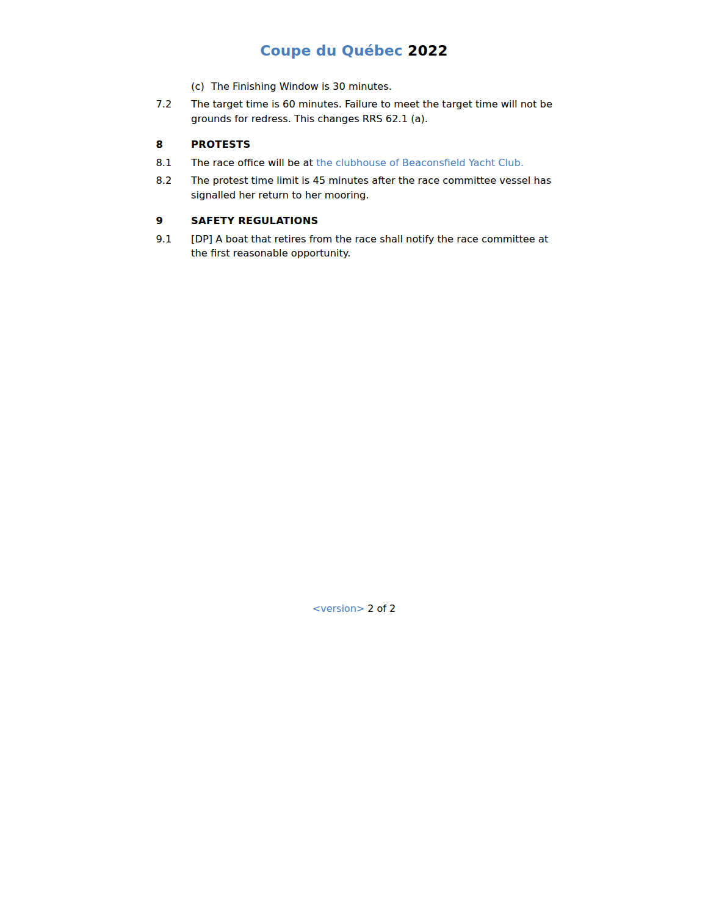Coupe du Québec 2022
(c) The Finishing Window is 30 minutes.
7.2 The target time is 60 minutes. Failure to meet the target time will not be grounds for redress. This changes RRS 62.1 (a).
8 PROTESTS
8.1 The race office will be at the clubhouse of Beaconsfield Yacht Club.
8.2 The protest time limit is 45 minutes after the race committee vessel has signalled her return to her mooring.
9 SAFETY REGULATIONS
9.1 [DP] A boat that retires from the race shall notify the race committee at the first reasonable opportunity.
<version> 2 of 2